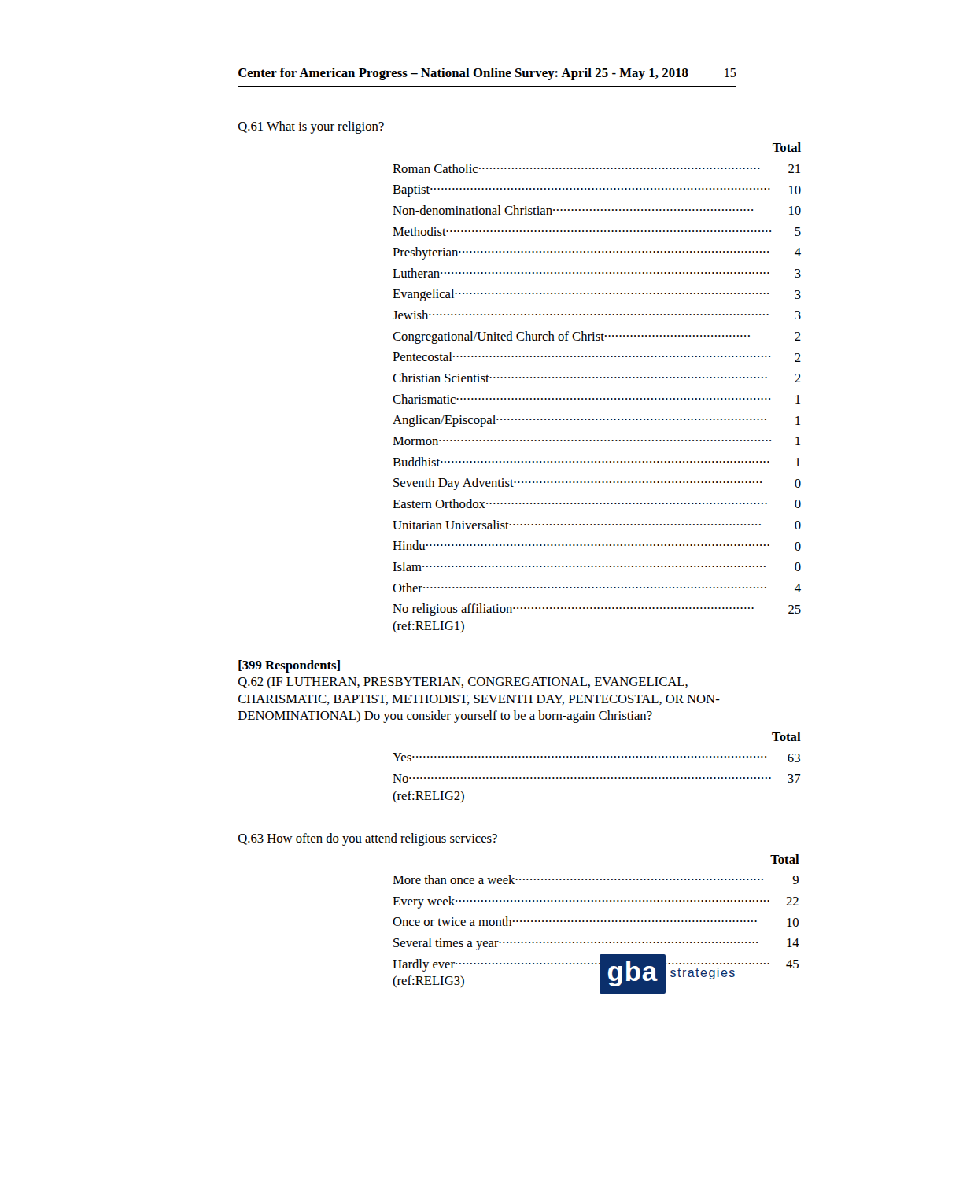Center for American Progress – National Online Survey: April 25 - May 1, 2018
15
Q.61 What is your religion?
| | Total |
| Roman Catholic ............................................................................. | 21 |
| Baptist ............................................................................................. | 10 |
| Non-denominational Christian ....................................................... | 10 |
| Methodist ......................................................................................... | 5 |
| Presbyterian ..................................................................................... | 4 |
| Lutheran .......................................................................................... | 3 |
| Evangelical ...................................................................................... | 3 |
| Jewish ............................................................................................. | 3 |
| Congregational/United Church of Christ ........................................ | 2 |
| Pentecostal ....................................................................................... | 2 |
| Christian Scientist ............................................................................ | 2 |
| Charismatic ...................................................................................... | 1 |
| Anglican/Episcopal .......................................................................... | 1 |
| Mormon ........................................................................................... | 1 |
| Buddhist .......................................................................................... | 1 |
| Seventh Day Adventist .................................................................... | 0 |
| Eastern Orthodox ............................................................................. | 0 |
| Unitarian Universalist ..................................................................... | 0 |
| Hindu .............................................................................................. | 0 |
| Islam .............................................................................................. | 0 |
| Other .............................................................................................. | 4 |
| No religious affiliation .................................................................. | 25 |
(ref:RELIG1)
[399 Respondents]
Q.62 (IF LUTHERAN, PRESBYTERIAN, CONGREGATIONAL, EVANGELICAL, CHARISMATIC, BAPTIST, METHODIST, SEVENTH DAY, PENTECOSTAL, OR NON-DENOMINATIONAL) Do you consider yourself to be a born-again Christian?
| | Total |
| Yes ................................................................................................. | 63 |
| No ................................................................................................... | 37 |
(ref:RELIG2)
Q.63 How often do you attend religious services?
| | Total |
| More than once a week .................................................................... | 9 |
| Every week ...................................................................................... | 22 |
| Once or twice a month ................................................................... | 10 |
| Several times a year ....................................................................... | 14 |
| Hardly ever ...................................................................................... | 45 |
(ref:RELIG3)
gba
strategies